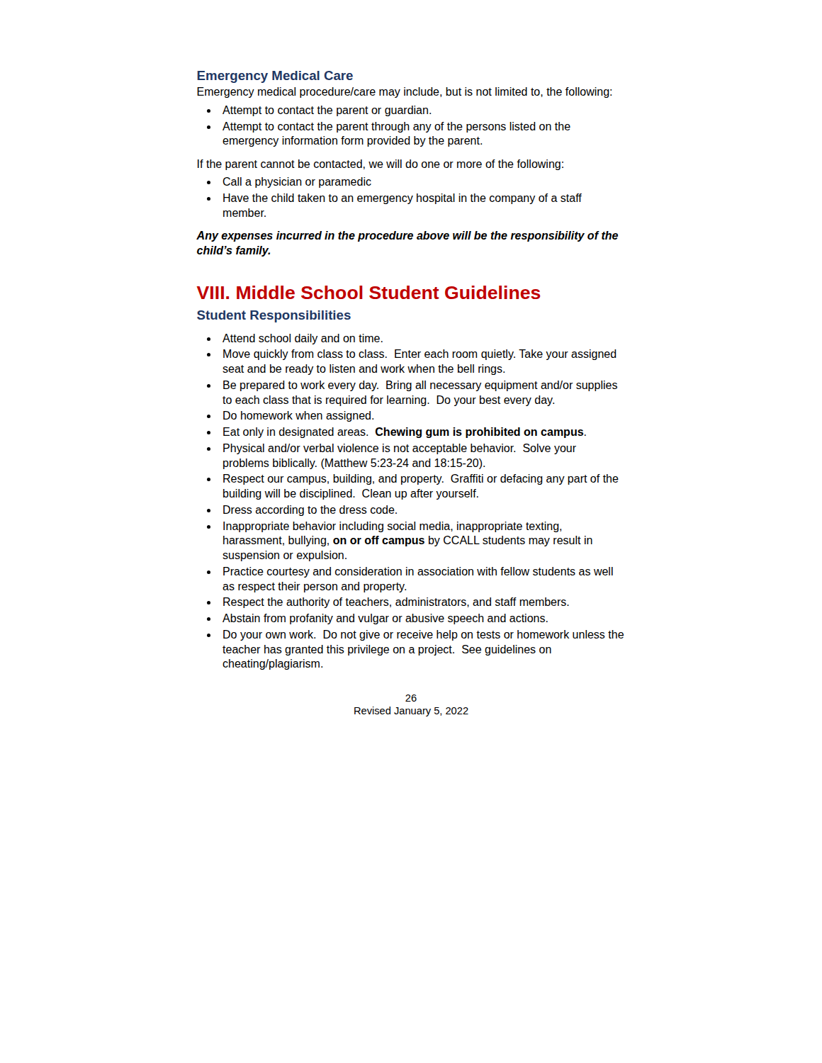Emergency Medical Care
Emergency medical procedure/care may include, but is not limited to, the following:
Attempt to contact the parent or guardian.
Attempt to contact the parent through any of the persons listed on the emergency information form provided by the parent.
If the parent cannot be contacted, we will do one or more of the following:
Call a physician or paramedic
Have the child taken to an emergency hospital in the company of a staff member.
Any expenses incurred in the procedure above will be the responsibility of the child’s family.
VIII. Middle School Student Guidelines
Student Responsibilities
Attend school daily and on time.
Move quickly from class to class. Enter each room quietly. Take your assigned seat and be ready to listen and work when the bell rings.
Be prepared to work every day. Bring all necessary equipment and/or supplies to each class that is required for learning. Do your best every day.
Do homework when assigned.
Eat only in designated areas. Chewing gum is prohibited on campus.
Physical and/or verbal violence is not acceptable behavior. Solve your problems biblically. (Matthew 5:23-24 and 18:15-20).
Respect our campus, building, and property. Graffiti or defacing any part of the building will be disciplined. Clean up after yourself.
Dress according to the dress code.
Inappropriate behavior including social media, inappropriate texting, harassment, bullying, on or off campus by CCALL students may result in suspension or expulsion.
Practice courtesy and consideration in association with fellow students as well as respect their person and property.
Respect the authority of teachers, administrators, and staff members.
Abstain from profanity and vulgar or abusive speech and actions.
Do your own work. Do not give or receive help on tests or homework unless the teacher has granted this privilege on a project. See guidelines on cheating/plagiarism.
26 Revised January 5, 2022